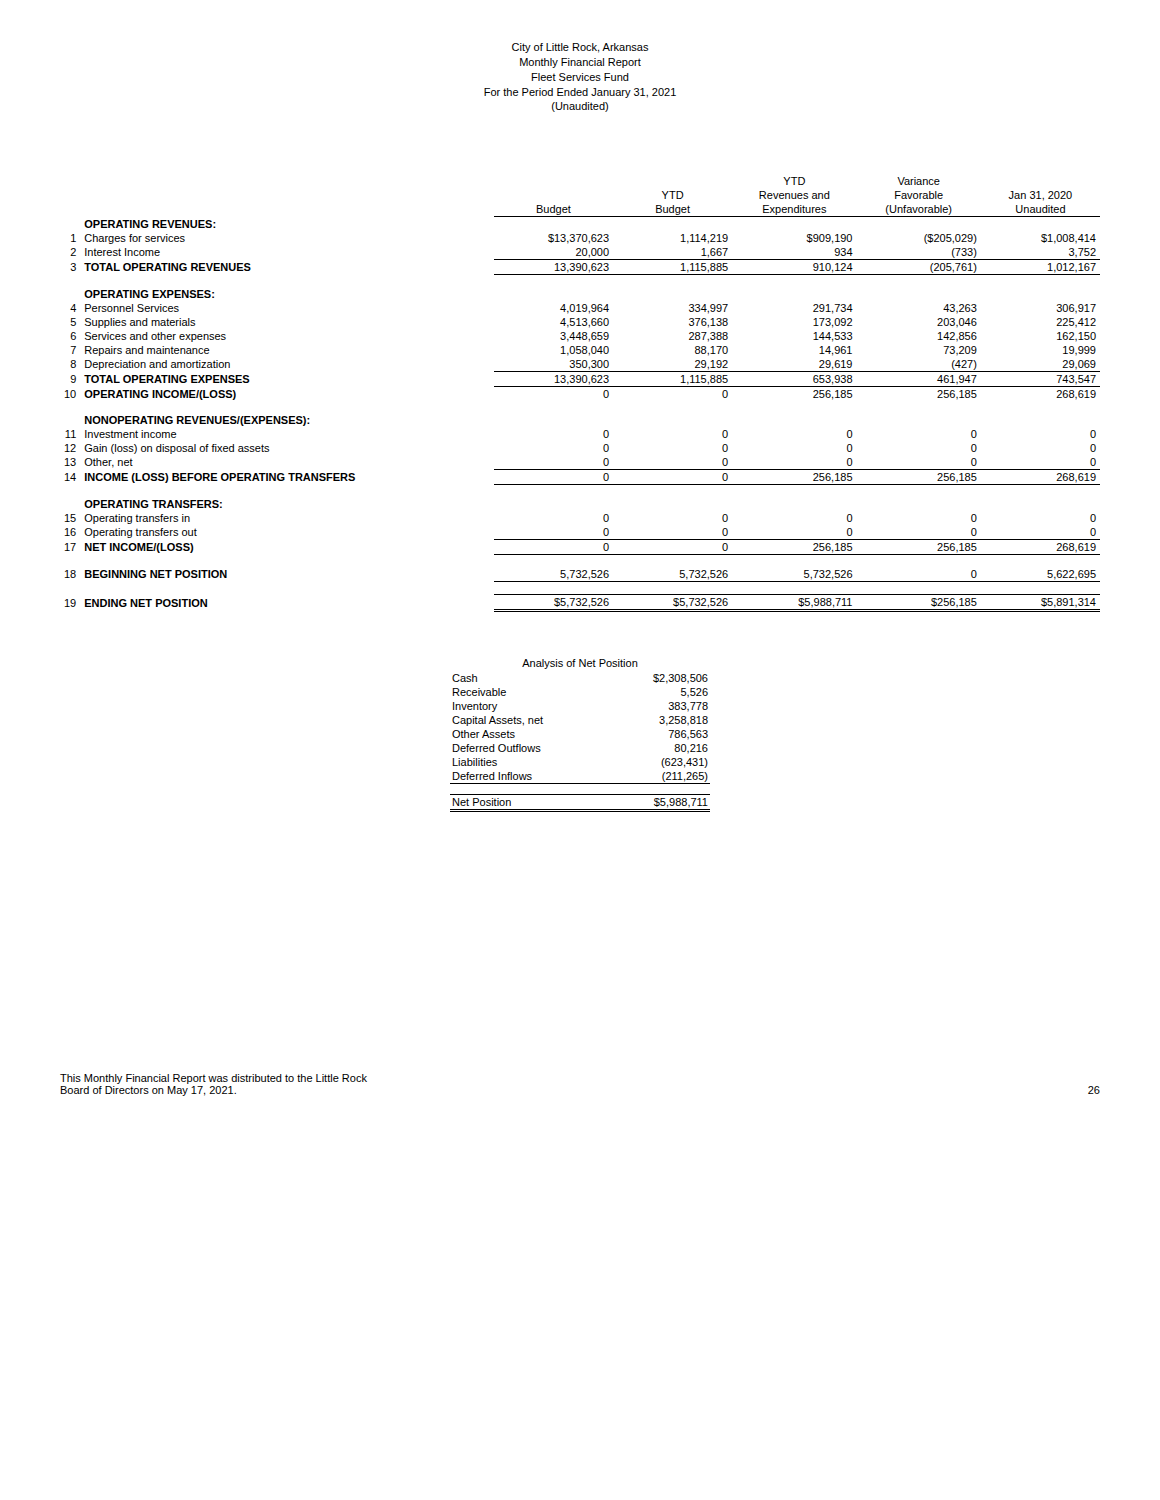City of Little Rock, Arkansas
Monthly Financial Report
Fleet Services Fund
For the Period Ended January 31, 2021
(Unaudited)
| | | | | YTD | Variance | |
| --- | --- | --- | --- | --- | --- | --- |
| | | | YTD | Revenues and | Favorable | Jan 31, 2020 |
| | | Budget | Budget | Expenditures | (Unfavorable) | Unaudited |
| | OPERATING REVENUES: | | | | | |
| 1 | Charges for services | $13,370,623 | 1,114,219 | $909,190 | ($205,029) | $1,008,414 |
| 2 | Interest Income | 20,000 | 1,667 | 934 | (733) | 3,752 |
| 3 | TOTAL OPERATING REVENUES | 13,390,623 | 1,115,885 | 910,124 | (205,761) | 1,012,167 |
| | OPERATING EXPENSES: | | | | | |
| 4 | Personnel Services | 4,019,964 | 334,997 | 291,734 | 43,263 | 306,917 |
| 5 | Supplies and materials | 4,513,660 | 376,138 | 173,092 | 203,046 | 225,412 |
| 6 | Services and other expenses | 3,448,659 | 287,388 | 144,533 | 142,856 | 162,150 |
| 7 | Repairs and maintenance | 1,058,040 | 88,170 | 14,961 | 73,209 | 19,999 |
| 8 | Depreciation and amortization | 350,300 | 29,192 | 29,619 | (427) | 29,069 |
| 9 | TOTAL OPERATING EXPENSES | 13,390,623 | 1,115,885 | 653,938 | 461,947 | 743,547 |
| 10 | OPERATING INCOME/(LOSS) | 0 | 0 | 256,185 | 256,185 | 268,619 |
| | NONOPERATING REVENUES/(EXPENSES): | | | | | |
| 11 | Investment income | 0 | 0 | 0 | 0 | 0 |
| 12 | Gain (loss) on disposal of fixed assets | 0 | 0 | 0 | 0 | 0 |
| 13 | Other, net | 0 | 0 | 0 | 0 | 0 |
| 14 | INCOME (LOSS) BEFORE OPERATING TRANSFERS | 0 | 0 | 256,185 | 256,185 | 268,619 |
| | OPERATING TRANSFERS: | | | | | |
| 15 | Operating transfers in | 0 | 0 | 0 | 0 | 0 |
| 16 | Operating transfers out | 0 | 0 | 0 | 0 | 0 |
| 17 | NET INCOME/(LOSS) | 0 | 0 | 256,185 | 256,185 | 268,619 |
| 18 | BEGINNING NET POSITION | 5,732,526 | 5,732,526 | 5,732,526 | 0 | 5,622,695 |
| 19 | ENDING NET POSITION | $5,732,526 | $5,732,526 | $5,988,711 | $256,185 | $5,891,314 |
Analysis of Net Position
| Cash | $2,308,506 |
| Receivable | 5,526 |
| Inventory | 383,778 |
| Capital Assets, net | 3,258,818 |
| Other Assets | 786,563 |
| Deferred Outflows | 80,216 |
| Liabilities | (623,431) |
| Deferred Inflows | (211,265) |
| Net Position | $5,988,711 |
This Monthly Financial Report was distributed to the Little Rock
Board of Directors on May 17, 2021. 26